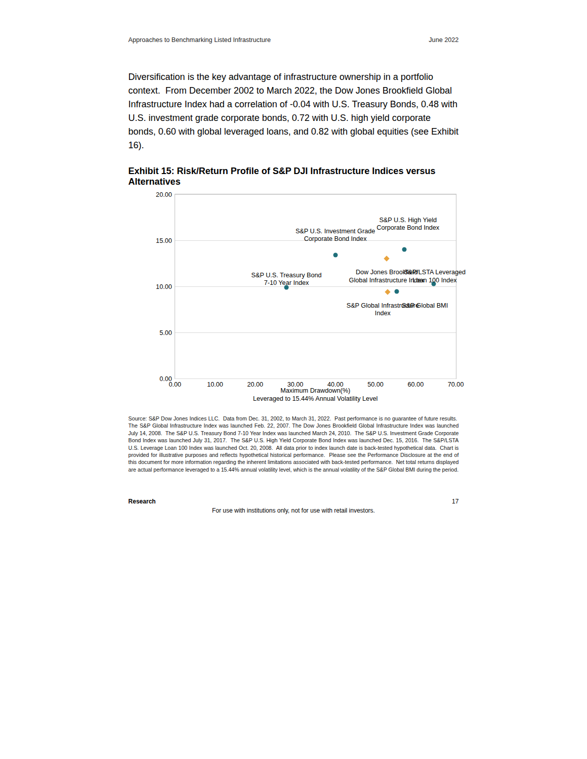Approaches to Benchmarking Listed Infrastructure
June 2022
Diversification is the key advantage of infrastructure ownership in a portfolio context. From December 2002 to March 2022, the Dow Jones Brookfield Global Infrastructure Index had a correlation of -0.04 with U.S. Treasury Bonds, 0.48 with U.S. investment grade corporate bonds, 0.72 with U.S. high yield corporate bonds, 0.60 with global leveraged loans, and 0.82 with global equities (see Exhibit 16).
Exhibit 15: Risk/Return Profile of S&P DJI Infrastructure Indices versus Alternatives
Annualized Return(%)
Leveraged to 15.44% Annual Volatility Level
20.00
15.00
10.00
5.00
0.00
0.00
10.00
20.00
30.00
40.00
50.00
60.00
70.00
S&P U.S. Investment Grade
Corporate Bond Index
S&P U.S. High Yield
Corporate Bond Index
Dow Jones Brookfield
Global Infrastructure Index
S&P/LSTA Leveraged
Loan 100 Index
S&P U.S. Treasury Bond
7-10 Year Index
S&P Global Infrastructure
Index
S&P Global BMI
Maximum Drawdown(%)
Leveraged to 15.44% Annual Volatility Level
Source: S&P Dow Jones Indices LLC. Data from Dec. 31, 2002, to March 31, 2022. Past performance is no guarantee of future results. The S&P Global Infrastructure Index was launched Feb. 22, 2007. The Dow Jones Brookfield Global Infrastructure Index was launched July 14, 2008. The S&P U.S. Treasury Bond 7-10 Year Index was launched March 24, 2010. The S&P U.S. Investment Grade Corporate Bond Index was launched July 31, 2017. The S&P U.S. High Yield Corporate Bond Index was launched Dec. 15, 2016. The S&P/LSTA U.S. Leverage Loan 100 Index was launched Oct. 20, 2008. All data prior to index launch date is back-tested hypothetical data. Chart is provided for illustrative purposes and reflects hypothetical historical performance. Please see the Performance Disclosure at the end of this document for more information regarding the inherent limitations associated with back-tested performance. Net total returns displayed are actual performance leveraged to a 15.44% annual volatility level, which is the annual volatility of the S&P Global BMI during the period.
Research 17
For use with institutions only, not for use with retail investors.